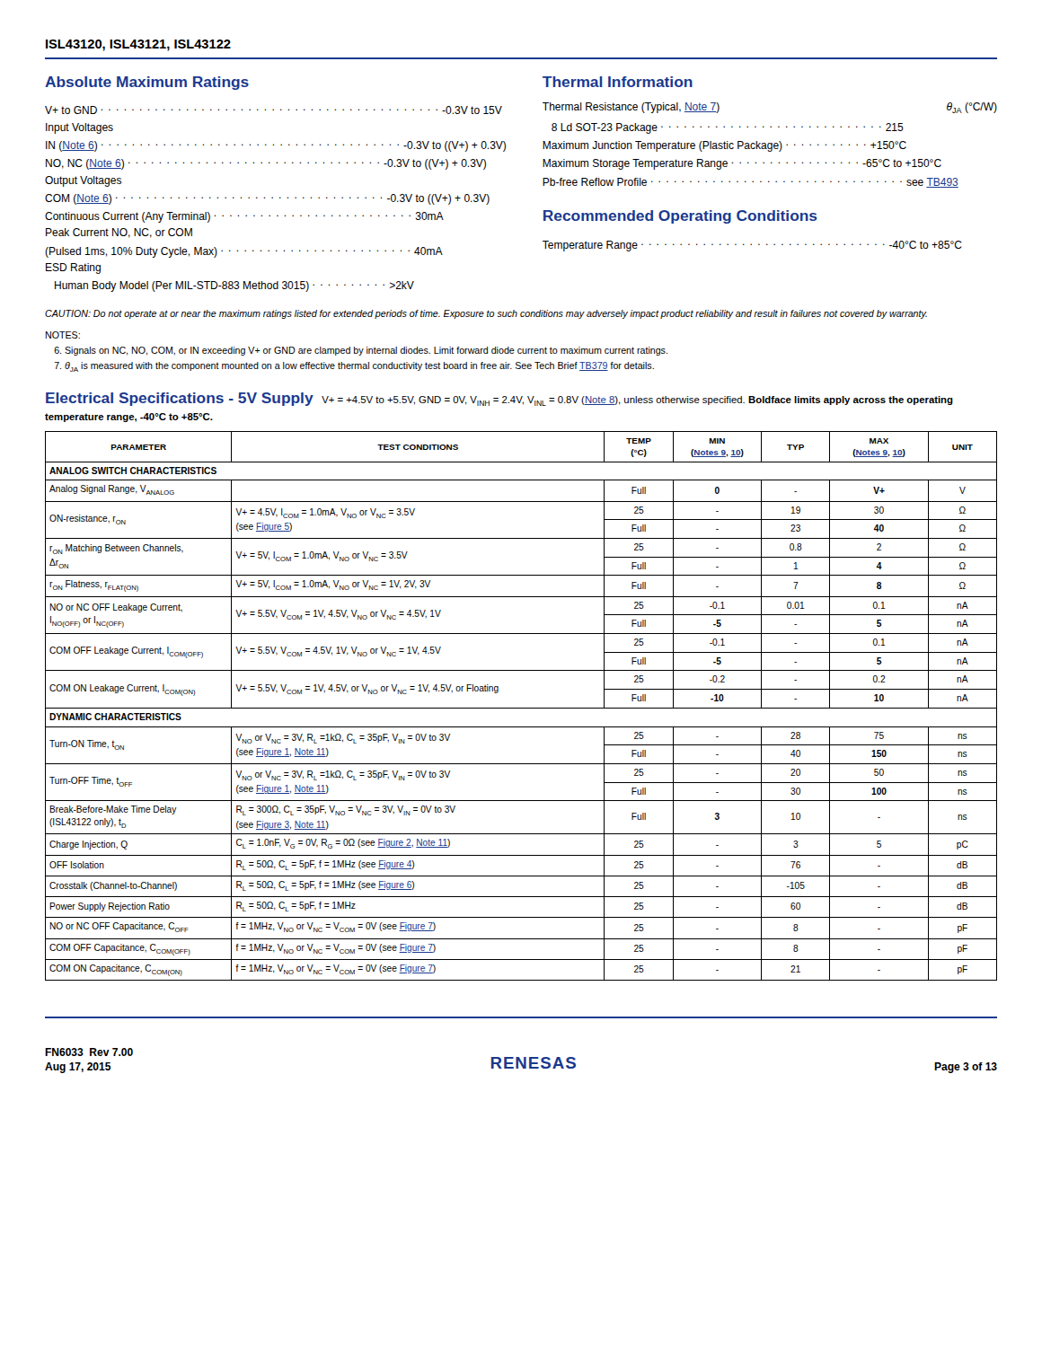ISL43120, ISL43121, ISL43122
Absolute Maximum Ratings
V+ to GND . . . . . . . . . . . . . . . . . . . . . . . . . . . . . . . . . . . . . . . . . . . . -0.3V to 15V
Input Voltages
IN (Note 6) . . . . . . . . . . . . . . . . . . . . . . . . . . . . . . . . . . . . . . . -0.3V to ((V+) + 0.3V)
NO, NC (Note 6) . . . . . . . . . . . . . . . . . . . . . . . . . . . . . . . . . -0.3V to ((V+) + 0.3V)
Output Voltages
COM (Note 6) . . . . . . . . . . . . . . . . . . . . . . . . . . . . . . . . . . . -0.3V to ((V+) + 0.3V)
Continuous Current (Any Terminal) . . . . . . . . . . . . . . . . . . . . . . . . . . 30mA
Peak Current NO, NC, or COM
(Pulsed 1ms, 10% Duty Cycle, Max) . . . . . . . . . . . . . . . . . . . . . . . . . 40mA
ESD Rating
Human Body Model (Per MIL-STD-883 Method 3015) . . . . . . . . . . >2kV
Thermal Information
Thermal Resistance (Typical, Note 7) θJA (°C/W)
8 Ld SOT-23 Package . . . . . . . . . . . . . . . . . . . . . . . . . . . . . 215
Maximum Junction Temperature (Plastic Package) . . . . . . . . . . . +150°C
Maximum Storage Temperature Range . . . . . . . . . . . . . . . . . -65°C to +150°C
Pb-free Reflow Profile . . . . . . . . . . . . . . . . . . . . . . . . . . . . . . . . . see TB493
Recommended Operating Conditions
Temperature Range . . . . . . . . . . . . . . . . . . . . . . . . . . . . . . . . -40°C to +85°C
CAUTION: Do not operate at or near the maximum ratings listed for extended periods of time. Exposure to such conditions may adversely impact product reliability and result in failures not covered by warranty.
NOTES:
Signals on NC, NO, COM, or IN exceeding V+ or GND are clamped by internal diodes. Limit forward diode current to maximum current ratings.
θJA is measured with the component mounted on a low effective thermal conductivity test board in free air. See Tech Brief TB379 for details.
Electrical Specifications - 5V Supply V+ = +4.5V to +5.5V, GND = 0V, VINH = 2.4V, VINL = 0.8V (Note 8), unless otherwise specified. Boldface limits apply across the operating temperature range, -40°C to +85°C.
| PARAMETER | TEST CONDITIONS | TEMP (°C) | MIN ( Notes 9 , 10 ) | TYP | MAX ( Notes 9 , 10 ) | UNIT |
| --- | --- | --- | --- | --- | --- | --- |
| ANALOG SWITCH CHARACTERISTICS |
| Analog Signal Range, V ANALOG | | Full | 0 | - | V+ | V |
| ON-resistance, r ON | V+ = 4.5V, I COM = 1.0mA, V NO or V NC = 3.5V (see Figure 5 ) | 25 | - | 19 | 30 | Ω |
| Full | - | 23 | 40 | Ω |
| r ON Matching Between Channels, Δr ON | V+ = 5V, I COM = 1.0mA, V NO or V NC = 3.5V | 25 | - | 0.8 | 2 | Ω |
| Full | - | 1 | 4 | Ω |
| r ON Flatness, r FLAT(ON) | V+ = 5V, I COM = 1.0mA, V NO or V NC = 1V, 2V, 3V | Full | - | 7 | 8 | Ω |
| NO or NC OFF Leakage Current, I NO(OFF) or I NC(OFF) | V+ = 5.5V, V COM = 1V, 4.5V, V NO or V NC = 4.5V, 1V | 25 | -0.1 | 0.01 | 0.1 | nA |
| Full | -5 | - | 5 | nA |
| COM OFF Leakage Current, I COM(OFF) | V+ = 5.5V, V COM = 4.5V, 1V, V NO or V NC = 1V, 4.5V | 25 | -0.1 | - | 0.1 | nA |
| Full | -5 | - | 5 | nA |
| COM ON Leakage Current, I COM(ON) | V+ = 5.5V, V COM = 1V, 4.5V, or V NO or V NC = 1V, 4.5V, or Floating | 25 | -0.2 | - | 0.2 | nA |
| Full | -10 | - | 10 | nA |
| DYNAMIC CHARACTERISTICS |
| Turn-ON Time, t ON | V NO or V NC = 3V, R L =1kΩ, C L = 35pF, V IN = 0V to 3V (see Figure 1 , Note 11 ) | 25 | - | 28 | 75 | ns |
| Full | - | 40 | 150 | ns |
| Turn-OFF Time, t OFF | V NO or V NC = 3V, R L =1kΩ, C L = 35pF, V IN = 0V to 3V (see Figure 1 , Note 11 ) | 25 | - | 20 | 50 | ns |
| Full | - | 30 | 100 | ns |
| Break-Before-Make Time Delay (ISL43122 only), t D | R L = 300Ω, C L = 35pF, V NO = V NC = 3V, V IN = 0V to 3V (see Figure 3 , Note 11 ) | Full | 3 | 10 | - | ns |
| Charge Injection, Q | C L = 1.0nF, V G = 0V, R G = 0Ω (see Figure 2 , Note 11 ) | 25 | - | 3 | 5 | pC |
| OFF Isolation | R L = 50Ω, C L = 5pF, f = 1MHz (see Figure 4 ) | 25 | - | 76 | - | dB |
| Crosstalk (Channel-to-Channel) | R L = 50Ω, C L = 5pF, f = 1MHz (see Figure 6 ) | 25 | - | -105 | - | dB |
| Power Supply Rejection Ratio | R L = 50Ω, C L = 5pF, f = 1MHz | 25 | - | 60 | - | dB |
| NO or NC OFF Capacitance, C OFF | f = 1MHz, V NO or V NC = V COM = 0V (see Figure 7 ) | 25 | - | 8 | - | pF |
| COM OFF Capacitance, C COM(OFF) | f = 1MHz, V NO or V NC = V COM = 0V (see Figure 7 ) | 25 | - | 8 | - | pF |
| COM ON Capacitance, C COM(ON) | f = 1MHz, V NO or V NC = V COM = 0V (see Figure 7 ) | 25 | - | 21 | - | pF |
FN6033 Rev 7.00
Aug 17, 2015
RENESAS
Page 3 of 13